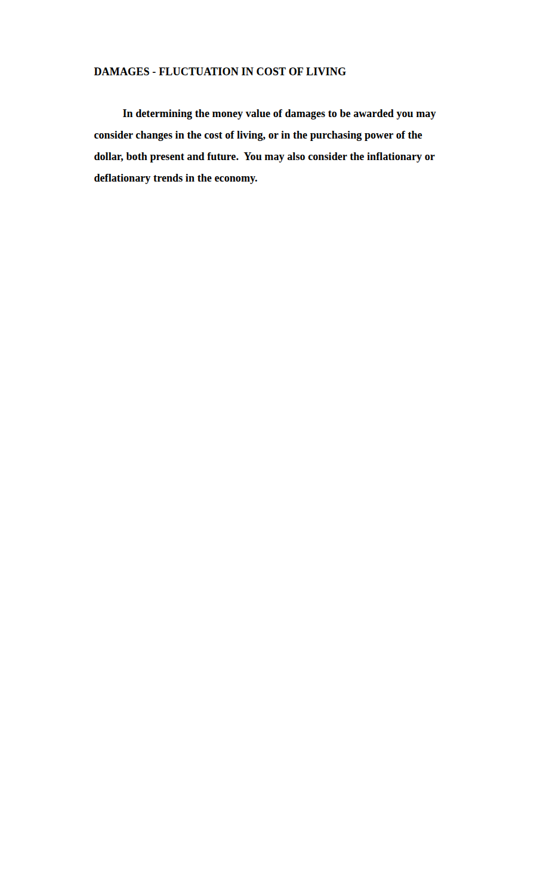DAMAGES - FLUCTUATION IN COST OF LIVING
In determining the money value of damages to be awarded you may consider changes in the cost of living, or in the purchasing power of the dollar, both present and future. You may also consider the inflationary or deflationary trends in the economy.